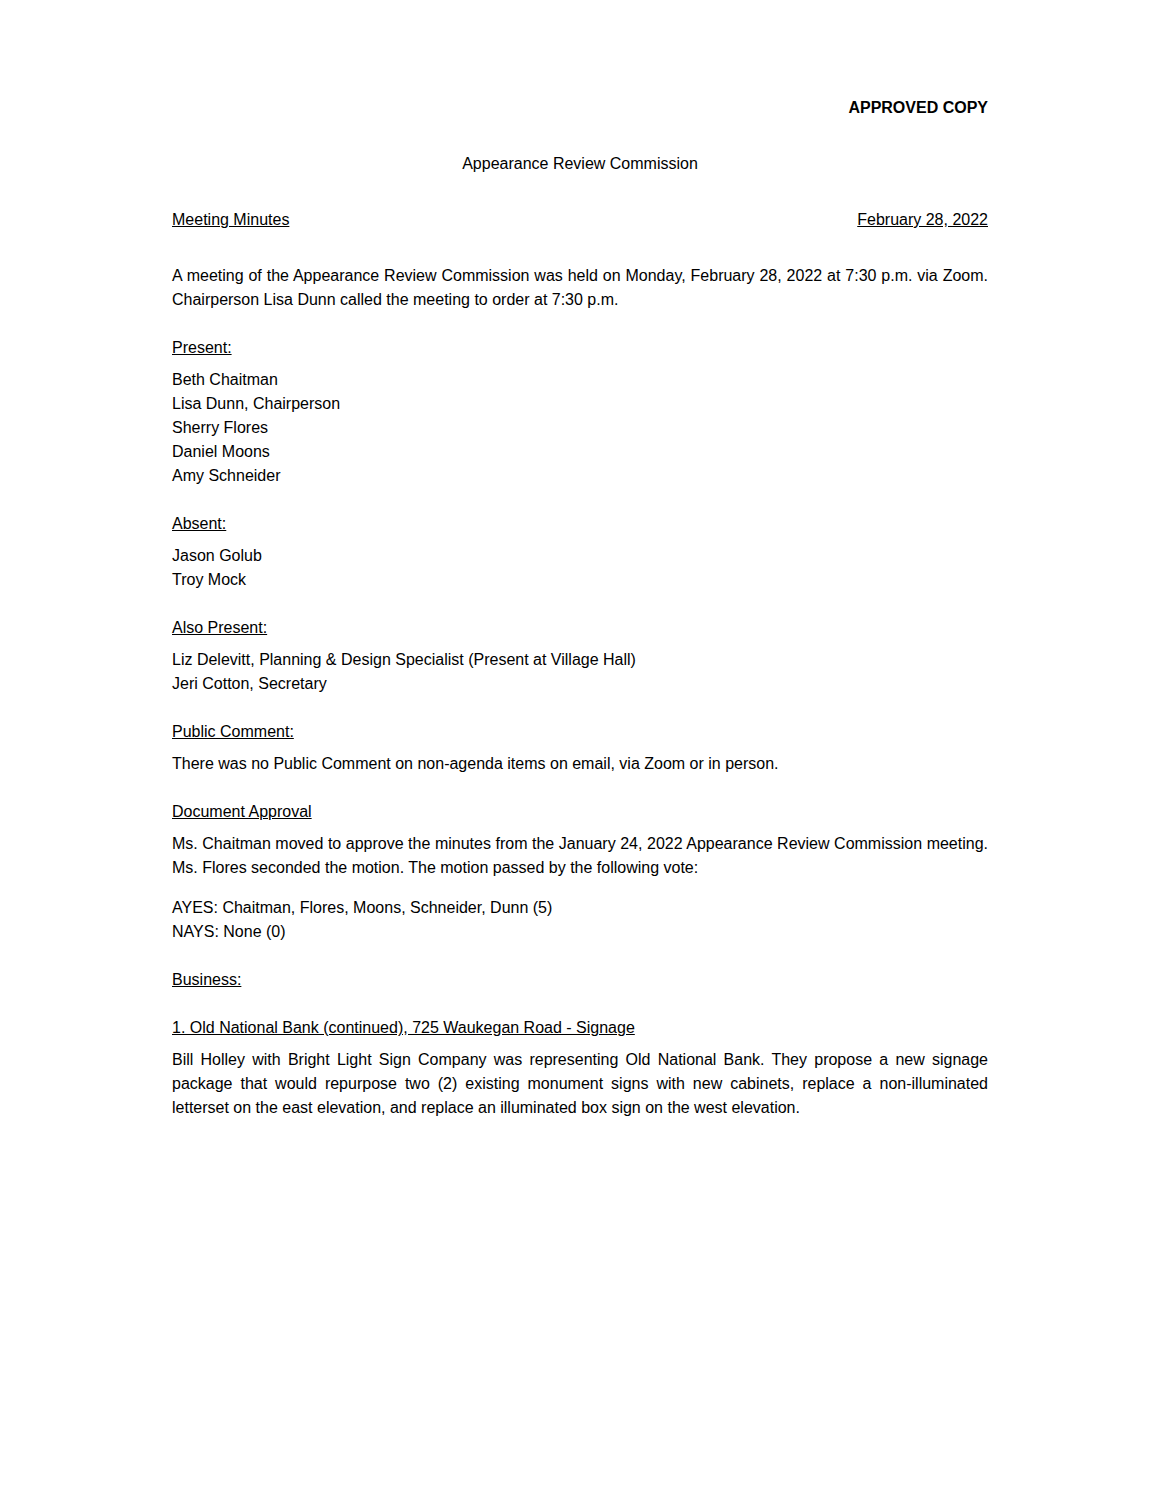APPROVED COPY
Appearance Review Commission
Meeting Minutes February 28, 2022
A meeting of the Appearance Review Commission was held on Monday, February 28, 2022 at 7:30 p.m. via Zoom. Chairperson Lisa Dunn called the meeting to order at 7:30 p.m.
Present:
Beth Chaitman
Lisa Dunn, Chairperson
Sherry Flores
Daniel Moons
Amy Schneider
Absent:
Jason Golub
Troy Mock
Also Present:
Liz Delevitt, Planning & Design Specialist (Present at Village Hall)
Jeri Cotton, Secretary
Public Comment:
There was no Public Comment on non-agenda items on email, via Zoom or in person.
Document Approval
Ms. Chaitman moved to approve the minutes from the January 24, 2022 Appearance Review Commission meeting. Ms. Flores seconded the motion. The motion passed by the following vote:
AYES: Chaitman, Flores, Moons, Schneider, Dunn (5)
NAYS: None (0)
Business:
1. Old National Bank (continued), 725 Waukegan Road - Signage
Bill Holley with Bright Light Sign Company was representing Old National Bank. They propose a new signage package that would repurpose two (2) existing monument signs with new cabinets, replace a non-illuminated letterset on the east elevation, and replace an illuminated box sign on the west elevation.